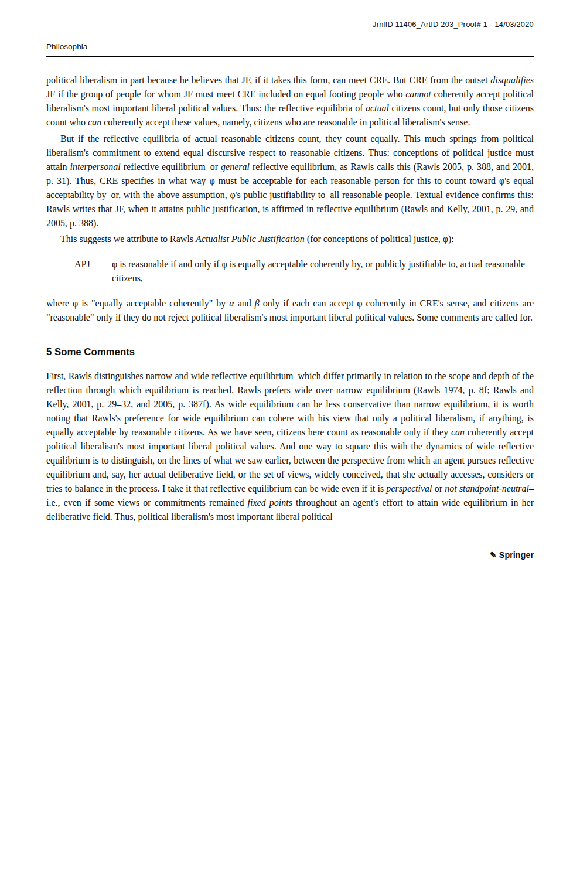JrnlID 11406_ArtID 203_Proof# 1 - 14/03/2020
Philosophia
political liberalism in part because he believes that JF, if it takes this form, can meet CRE. But CRE from the outset disqualifies JF if the group of people for whom JF must meet CRE included on equal footing people who cannot coherently accept political liberalism's most important liberal political values. Thus: the reflective equilibria of actual citizens count, but only those citizens count who can coherently accept these values, namely, citizens who are reasonable in political liberalism's sense.
But if the reflective equilibria of actual reasonable citizens count, they count equally. This much springs from political liberalism's commitment to extend equal discursive respect to reasonable citizens. Thus: conceptions of political justice must attain interpersonal reflective equilibrium–or general reflective equilibrium, as Rawls calls this (Rawls 2005, p. 388, and 2001, p. 31). Thus, CRE specifies in what way φ must be acceptable for each reasonable person for this to count toward φ's equal acceptability by–or, with the above assumption, φ's public justifiability to–all reasonable people. Textual evidence confirms this: Rawls writes that JF, when it attains public justification, is affirmed in reflective equilibrium (Rawls and Kelly, 2001, p. 29, and 2005, p. 388).
This suggests we attribute to Rawls Actualist Public Justification (for conceptions of political justice, φ):
APJ φ is reasonable if and only if φ is equally acceptable coherently by, or publicly justifiable to, actual reasonable citizens,
where φ is "equally acceptable coherently" by α and β only if each can accept φ coherently in CRE's sense, and citizens are "reasonable" only if they do not reject political liberalism's most important liberal political values. Some comments are called for.
5 Some Comments
First, Rawls distinguishes narrow and wide reflective equilibrium–which differ primarily in relation to the scope and depth of the reflection through which equilibrium is reached. Rawls prefers wide over narrow equilibrium (Rawls 1974, p. 8f; Rawls and Kelly, 2001, p. 29–32, and 2005, p. 387f). As wide equilibrium can be less conservative than narrow equilibrium, it is worth noting that Rawls's preference for wide equilibrium can cohere with his view that only a political liberalism, if anything, is equally acceptable by reasonable citizens. As we have seen, citizens here count as reasonable only if they can coherently accept political liberalism's most important liberal political values. And one way to square this with the dynamics of wide reflective equilibrium is to distinguish, on the lines of what we saw earlier, between the perspective from which an agent pursues reflective equilibrium and, say, her actual deliberative field, or the set of views, widely conceived, that she actually accesses, considers or tries to balance in the process. I take it that reflective equilibrium can be wide even if it is perspectival or not standpoint-neutral–i.e., even if some views or commitments remained fixed points throughout an agent's effort to attain wide equilibrium in her deliberative field. Thus, political liberalism's most important liberal political
✎ Springer